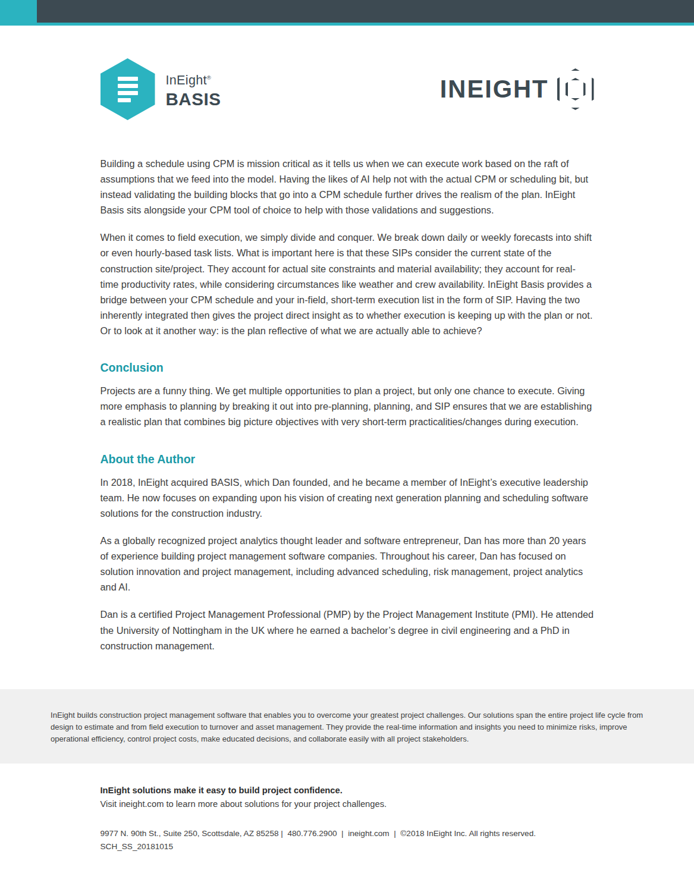InEight®
BASIS
INEIGHT
Building a schedule using CPM is mission critical as it tells us when we can execute work based on the raft of assumptions that we feed into the model. Having the likes of AI help not with the actual CPM or scheduling bit, but instead validating the building blocks that go into a CPM schedule further drives the realism of the plan. InEight Basis sits alongside your CPM tool of choice to help with those validations and suggestions.
When it comes to field execution, we simply divide and conquer. We break down daily or weekly forecasts into shift or even hourly-based task lists. What is important here is that these SIPs consider the current state of the construction site/project. They account for actual site constraints and material availability; they account for real-time productivity rates, while considering circumstances like weather and crew availability. InEight Basis provides a bridge between your CPM schedule and your in-field, short-term execution list in the form of SIP. Having the two inherently integrated then gives the project direct insight as to whether execution is keeping up with the plan or not. Or to look at it another way: is the plan reflective of what we are actually able to achieve?
Conclusion
Projects are a funny thing. We get multiple opportunities to plan a project, but only one chance to execute. Giving more emphasis to planning by breaking it out into pre-planning, planning, and SIP ensures that we are establishing a realistic plan that combines big picture objectives with very short-term practicalities/changes during execution.
About the Author
In 2018, InEight acquired BASIS, which Dan founded, and he became a member of InEight’s executive leadership team. He now focuses on expanding upon his vision of creating next generation planning and scheduling software solutions for the construction industry.
As a globally recognized project analytics thought leader and software entrepreneur, Dan has more than 20 years of experience building project management software companies. Throughout his career, Dan has focused on solution innovation and project management, including advanced scheduling, risk management, project analytics and AI.
Dan is a certified Project Management Professional (PMP) by the Project Management Institute (PMI). He attended the University of Nottingham in the UK where he earned a bachelor’s degree in civil engineering and a PhD in construction management.
InEight builds construction project management software that enables you to overcome your greatest project challenges. Our solutions span the entire project life cycle from design to estimate and from field execution to turnover and asset management. They provide the real-time information and insights you need to minimize risks, improve operational efficiency, control project costs, make educated decisions, and collaborate easily with all project stakeholders.
InEight solutions make it easy to build project confidence.
Visit ineight.com to learn more about solutions for your project challenges.
9977 N. 90th St., Suite 250, Scottsdale, AZ 85258 | 480.776.2900 | ineight.com | ©2018 InEight Inc. All rights reserved. SCH_SS_20181015